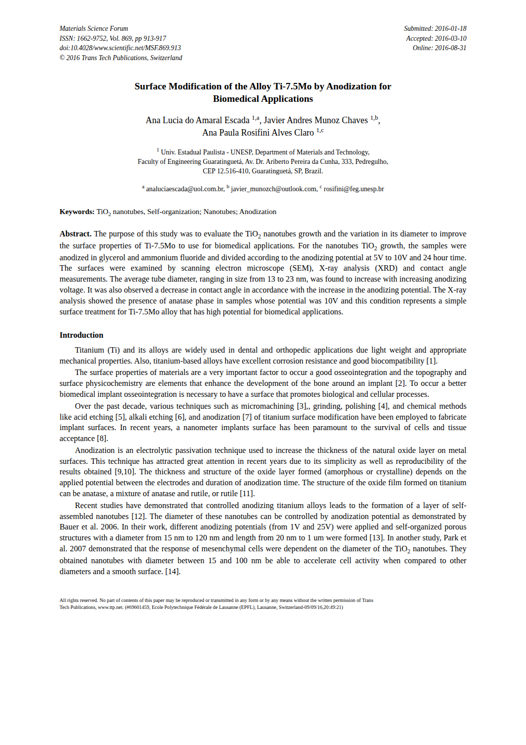Materials Science Forum
ISSN: 1662-9752, Vol. 869, pp 913-917
doi:10.4028/www.scientific.net/MSF.869.913
© 2016 Trans Tech Publications, Switzerland
Submitted: 2016-01-18
Accepted: 2016-03-10
Online: 2016-08-31
Surface Modification of the Alloy Ti-7.5Mo by Anodization for
Biomedical Applications
Ana Lucia do Amaral Escada 1,a, Javier Andres Munoz Chaves 1,b,
Ana Paula Rosifini Alves Claro 1,c
1 Univ. Estadual Paulista - UNESP, Department of Materials and Technology,
Faculty of Engineering Guaratinguetá, Av. Dr. Ariberto Pereira da Cunha, 333, Pedregulho,
CEP 12.516-410, Guaratinguetá, SP, Brazil.
a analuciaescada@uol.com.br, b javier_munozch@outlook.com, c rosifini@feg.unesp.br
Keywords: TiO2 nanotubes, Self-organization; Nanotubes; Anodization
Abstract. The purpose of this study was to evaluate the TiO2 nanotubes growth and the variation in its diameter to improve the surface properties of Ti-7.5Mo to use for biomedical applications. For the nanotubes TiO2 growth, the samples were anodized in glycerol and ammonium fluoride and divided according to the anodizing potential at 5V to 10V and 24 hour time. The surfaces were examined by scanning electron microscope (SEM), X-ray analysis (XRD) and contact angle measurements. The average tube diameter, ranging in size from 13 to 23 nm, was found to increase with increasing anodizing voltage. It was also observed a decrease in contact angle in accordance with the increase in the anodizing potential. The X-ray analysis showed the presence of anatase phase in samples whose potential was 10V and this condition represents a simple surface treatment for Ti-7.5Mo alloy that has high potential for biomedical applications.
Introduction
Titanium (Ti) and its alloys are widely used in dental and orthopedic applications due light weight and appropriate mechanical properties. Also, titanium-based alloys have excellent corrosion resistance and good biocompatibility [1].
The surface properties of materials are a very important factor to occur a good osseointegration and the topography and surface physicochemistry are elements that enhance the development of the bone around an implant [2]. To occur a better biomedical implant osseointegration is necessary to have a surface that promotes biological and cellular processes.
Over the past decade, various techniques such as micromachining [3],, grinding, polishing [4], and chemical methods like acid etching [5], alkali etching [6], and anodization [7] of titanium surface modification have been employed to fabricate implant surfaces. In recent years, a nanometer implants surface has been paramount to the survival of cells and tissue acceptance [8].
Anodization is an electrolytic passivation technique used to increase the thickness of the natural oxide layer on metal surfaces. This technique has attracted great attention in recent years due to its simplicity as well as reproducibility of the results obtained [9,10]. The thickness and structure of the oxide layer formed (amorphous or crystalline) depends on the applied potential between the electrodes and duration of anodization time. The structure of the oxide film formed on titanium can be anatase, a mixture of anatase and rutile, or rutile [11].
Recent studies have demonstrated that controlled anodizing titanium alloys leads to the formation of a layer of self-assembled nanotubes [12]. The diameter of these nanotubes can be controlled by anodization potential as demonstrated by Bauer et al. 2006. In their work, different anodizing potentials (from 1V and 25V) were applied and self-organized porous structures with a diameter from 15 nm to 120 nm and length from 20 nm to 1 um were formed [13]. In another study, Park et al. 2007 demonstrated that the response of mesenchymal cells were dependent on the diameter of the TiO2 nanotubes. They obtained nanotubes with diameter between 15 and 100 nm be able to accelerate cell activity when compared to other diameters and a smooth surface. [14].
All rights reserved. No part of contents of this paper may be reproduced or transmitted in any form or by any means without the written permission of Trans
Tech Publications, www.ttp.net. (#69601459, Ecole Polytechnique Fédérale de Lausanne (EPFL), Lausanne, Switzerland-09/09/16,20:49:21)